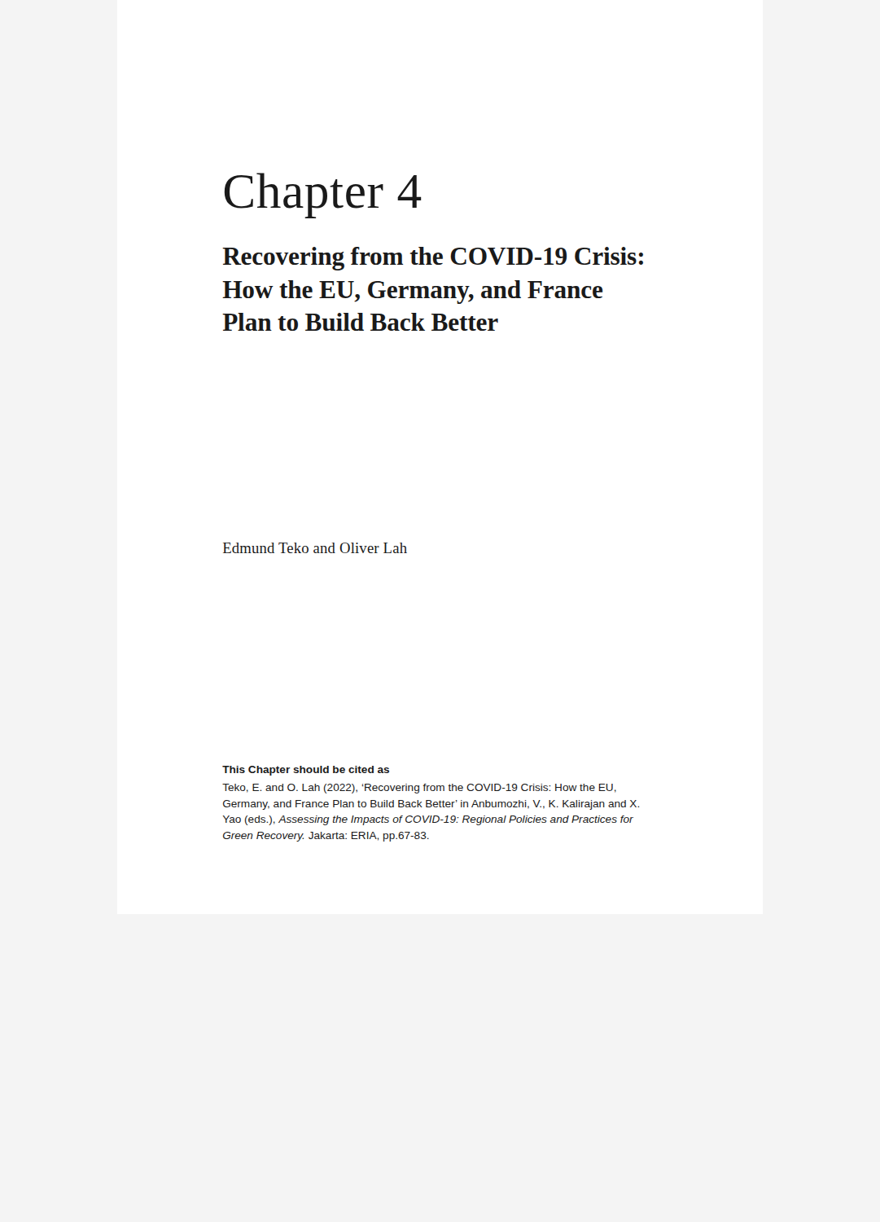Chapter 4
Recovering from the COVID-19 Crisis:
How the EU, Germany, and France
Plan to Build Back Better
Edmund Teko and Oliver Lah
This Chapter should be cited as
Teko, E. and O. Lah (2022), ‘Recovering from the COVID-19 Crisis: How the EU, Germany, and France Plan to Build Back Better’ in Anbumozhi, V., K. Kalirajan and X. Yao (eds.), Assessing the Impacts of COVID-19: Regional Policies and Practices for Green Recovery. Jakarta: ERIA, pp.67-83.